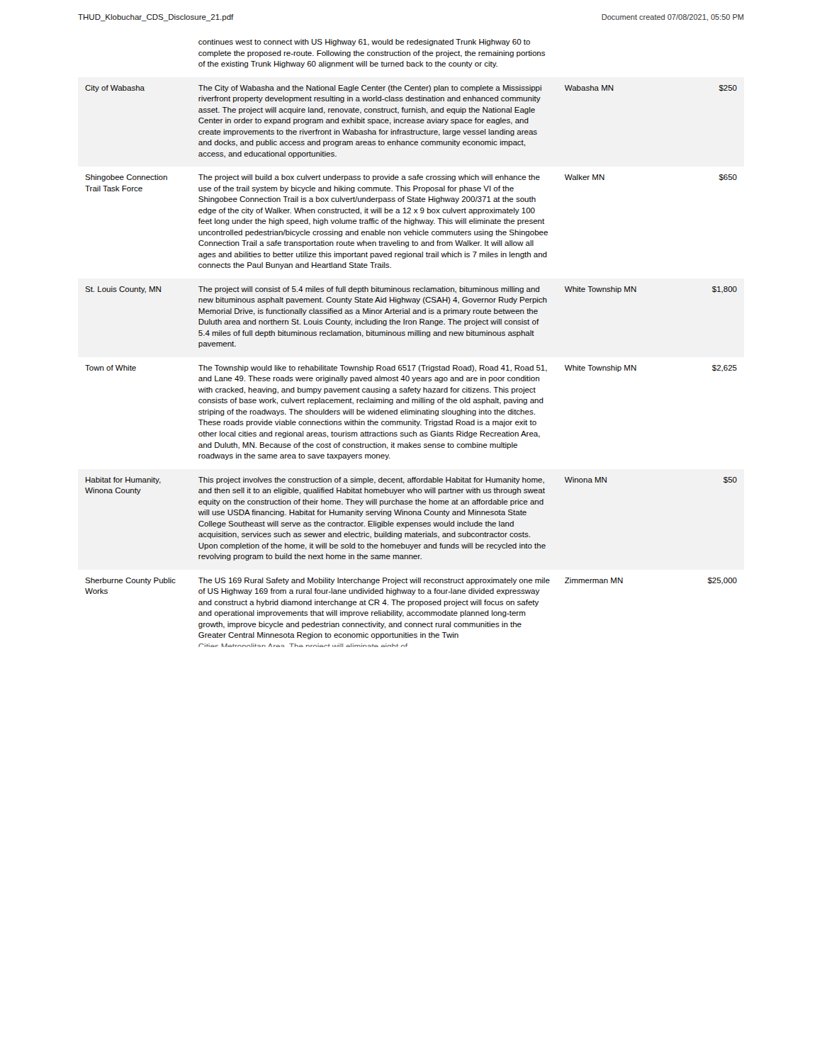THUD_Klobuchar_CDS_Disclosure_21.pdf
Document created 07/08/2021, 05:50 PM
| | continues west to connect with US Highway 61, would be redesignated Trunk Highway 60 to complete the proposed re-route. Following the construction of the project, the remaining portions of the existing Trunk Highway 60 alignment will be turned back to the county or city. | | |
| City of Wabasha | The City of Wabasha and the National Eagle Center (the Center) plan to complete a Mississippi riverfront property development resulting in a world-class destination and enhanced community asset. The project will acquire land, renovate, construct, furnish, and equip the National Eagle Center in order to expand program and exhibit space, increase aviary space for eagles, and create improvements to the riverfront in Wabasha for infrastructure, large vessel landing areas and docks, and public access and program areas to enhance community economic impact, access, and educational opportunities. | Wabasha MN | $250 |
| Shingobee Connection Trail Task Force | The project will build a box culvert underpass to provide a safe crossing which will enhance the use of the trail system by bicycle and hiking commute. This Proposal for phase VI of the Shingobee Connection Trail is a box culvert/underpass of State Highway 200/371 at the south edge of the city of Walker. When constructed, it will be a 12 x 9 box culvert approximately 100 feet long under the high speed, high volume traffic of the highway. This will eliminate the present uncontrolled pedestrian/bicycle crossing and enable non vehicle commuters using the Shingobee Connection Trail a safe transportation route when traveling to and from Walker. It will allow all ages and abilities to better utilize this important paved regional trail which is 7 miles in length and connects the Paul Bunyan and Heartland State Trails. | Walker MN | $650 |
| St. Louis County, MN | The project will consist of 5.4 miles of full depth bituminous reclamation, bituminous milling and new bituminous asphalt pavement. County State Aid Highway (CSAH) 4, Governor Rudy Perpich Memorial Drive, is functionally classified as a Minor Arterial and is a primary route between the Duluth area and northern St. Louis County, including the Iron Range. The project will consist of 5.4 miles of full depth bituminous reclamation, bituminous milling and new bituminous asphalt pavement. | White Township MN | $1,800 |
| Town of White | The Township would like to rehabilitate Township Road 6517 (Trigstad Road), Road 41, Road 51, and Lane 49. These roads were originally paved almost 40 years ago and are in poor condition with cracked, heaving, and bumpy pavement causing a safety hazard for citizens. This project consists of base work, culvert replacement, reclaiming and milling of the old asphalt, paving and striping of the roadways. The shoulders will be widened eliminating sloughing into the ditches. These roads provide viable connections within the community. Trigstad Road is a major exit to other local cities and regional areas, tourism attractions such as Giants Ridge Recreation Area, and Duluth, MN. Because of the cost of construction, it makes sense to combine multiple roadways in the same area to save taxpayers money. | White Township MN | $2,625 |
| Habitat for Humanity, Winona County | This project involves the construction of a simple, decent, affordable Habitat for Humanity home, and then sell it to an eligible, qualified Habitat homebuyer who will partner with us through sweat equity on the construction of their home. They will purchase the home at an affordable price and will use USDA financing. Habitat for Humanity serving Winona County and Minnesota State College Southeast will serve as the contractor. Eligible expenses would include the land acquisition, services such as sewer and electric, building materials, and subcontractor costs. Upon completion of the home, it will be sold to the homebuyer and funds will be recycled into the revolving program to build the next home in the same manner. | Winona MN | $50 |
| Sherburne County Public Works | The US 169 Rural Safety and Mobility Interchange Project will reconstruct approximately one mile of US Highway 169 from a rural four-lane undivided highway to a four-lane divided expressway and construct a hybrid diamond interchange at CR 4. The proposed project will focus on safety and operational improvements that will improve reliability, accommodate planned long-term growth, improve bicycle and pedestrian connectivity, and connect rural communities in the Greater Central Minnesota Region to economic opportunities in the Twin Cities Metropolitan Area. The project will eliminate eight of | Zimmerman MN | $25,000 |